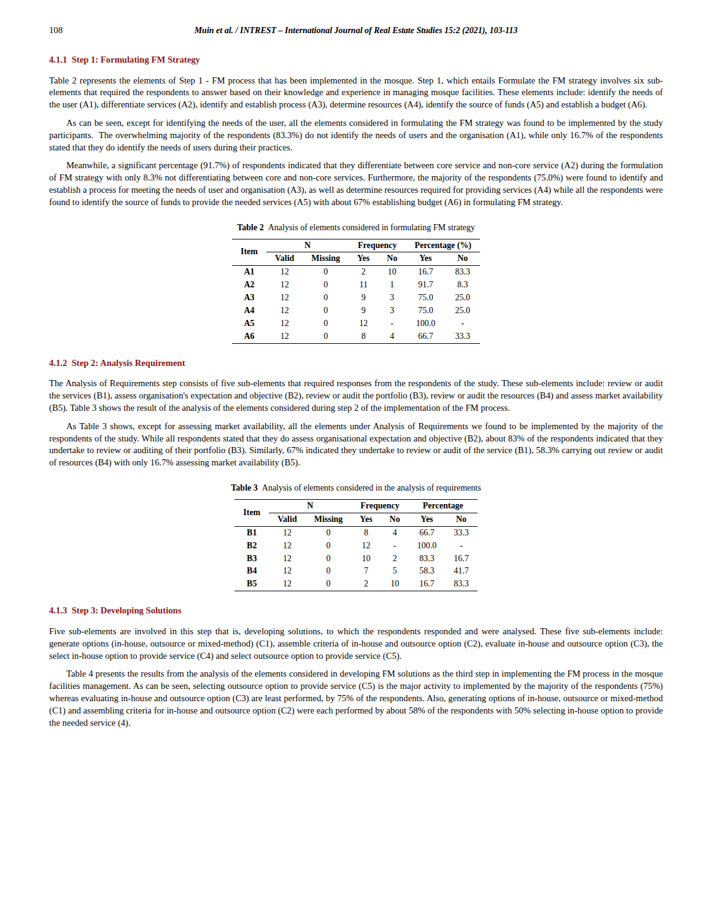108
Muin et al. / INTREST – International Journal of Real Estate Studies 15:2 (2021), 103-113
4.1.1 Step 1: Formulating FM Strategy
Table 2 represents the elements of Step 1 - FM process that has been implemented in the mosque. Step 1, which entails Formulate the FM strategy involves six sub-elements that required the respondents to answer based on their knowledge and experience in managing mosque facilities. These elements include: identify the needs of the user (A1), differentiate services (A2), identify and establish process (A3), determine resources (A4), identify the source of funds (A5) and establish a budget (A6).
As can be seen, except for identifying the needs of the user, all the elements considered in formulating the FM strategy was found to be implemented by the study participants. The overwhelming majority of the respondents (83.3%) do not identify the needs of users and the organisation (A1), while only 16.7% of the respondents stated that they do identify the needs of users during their practices.
Meanwhile, a significant percentage (91.7%) of respondents indicated that they differentiate between core service and non-core service (A2) during the formulation of FM strategy with only 8.3% not differentiating between core and non-core services. Furthermore, the majority of the respondents (75.0%) were found to identify and establish a process for meeting the needs of user and organisation (A3), as well as determine resources required for providing services (A4) while all the respondents were found to identify the source of funds to provide the needed services (A5) with about 67% establishing budget (A6) in formulating FM strategy.
Table 2 Analysis of elements considered in formulating FM strategy
| Item | N | Frequency | Percentage (%) |
| --- | --- | --- | --- |
| Valid | Missing | Yes | No | Yes | No |
| A1 | 12 | 0 | 2 | 10 | 16.7 | 83.3 |
| A2 | 12 | 0 | 11 | 1 | 91.7 | 8.3 |
| A3 | 12 | 0 | 9 | 3 | 75.0 | 25.0 |
| A4 | 12 | 0 | 9 | 3 | 75.0 | 25.0 |
| A5 | 12 | 0 | 12 | - | 100.0 | - |
| A6 | 12 | 0 | 8 | 4 | 66.7 | 33.3 |
4.1.2 Step 2: Analysis Requirement
The Analysis of Requirements step consists of five sub-elements that required responses from the respondents of the study. These sub-elements include: review or audit the services (B1), assess organisation's expectation and objective (B2), review or audit the portfolio (B3), review or audit the resources (B4) and assess market availability (B5). Table 3 shows the result of the analysis of the elements considered during step 2 of the implementation of the FM process.
As Table 3 shows, except for assessing market availability, all the elements under Analysis of Requirements we found to be implemented by the majority of the respondents of the study. While all respondents stated that they do assess organisational expectation and objective (B2), about 83% of the respondents indicated that they undertake to review or auditing of their portfolio (B3). Similarly, 67% indicated they undertake to review or audit of the service (B1), 58.3% carrying out review or audit of resources (B4) with only 16.7% assessing market availability (B5).
Table 3 Analysis of elements considered in the analysis of requirements
| Item | N | Frequency | Percentage |
| --- | --- | --- | --- |
| Valid | Missing | Yes | No | Yes | No |
| B1 | 12 | 0 | 8 | 4 | 66.7 | 33.3 |
| B2 | 12 | 0 | 12 | - | 100.0 | - |
| B3 | 12 | 0 | 10 | 2 | 83.3 | 16.7 |
| B4 | 12 | 0 | 7 | 5 | 58.3 | 41.7 |
| B5 | 12 | 0 | 2 | 10 | 16.7 | 83.3 |
4.1.3 Step 3: Developing Solutions
Five sub-elements are involved in this step that is, developing solutions, to which the respondents responded and were analysed. These five sub-elements include: generate options (in-house, outsource or mixed-method) (C1), assemble criteria of in-house and outsource option (C2), evaluate in-house and outsource option (C3), the select in-house option to provide service (C4) and select outsource option to provide service (C5).
Table 4 presents the results from the analysis of the elements considered in developing FM solutions as the third step in implementing the FM process in the mosque facilities management. As can be seen, selecting outsource option to provide service (C5) is the major activity to implemented by the majority of the respondents (75%) whereas evaluating in-house and outsource option (C3) are least performed, by 75% of the respondents. Also, generating options of in-house, outsource or mixed-method (C1) and assembling criteria for in-house and outsource option (C2) were each performed by about 58% of the respondents with 50% selecting in-house option to provide the needed service (4).